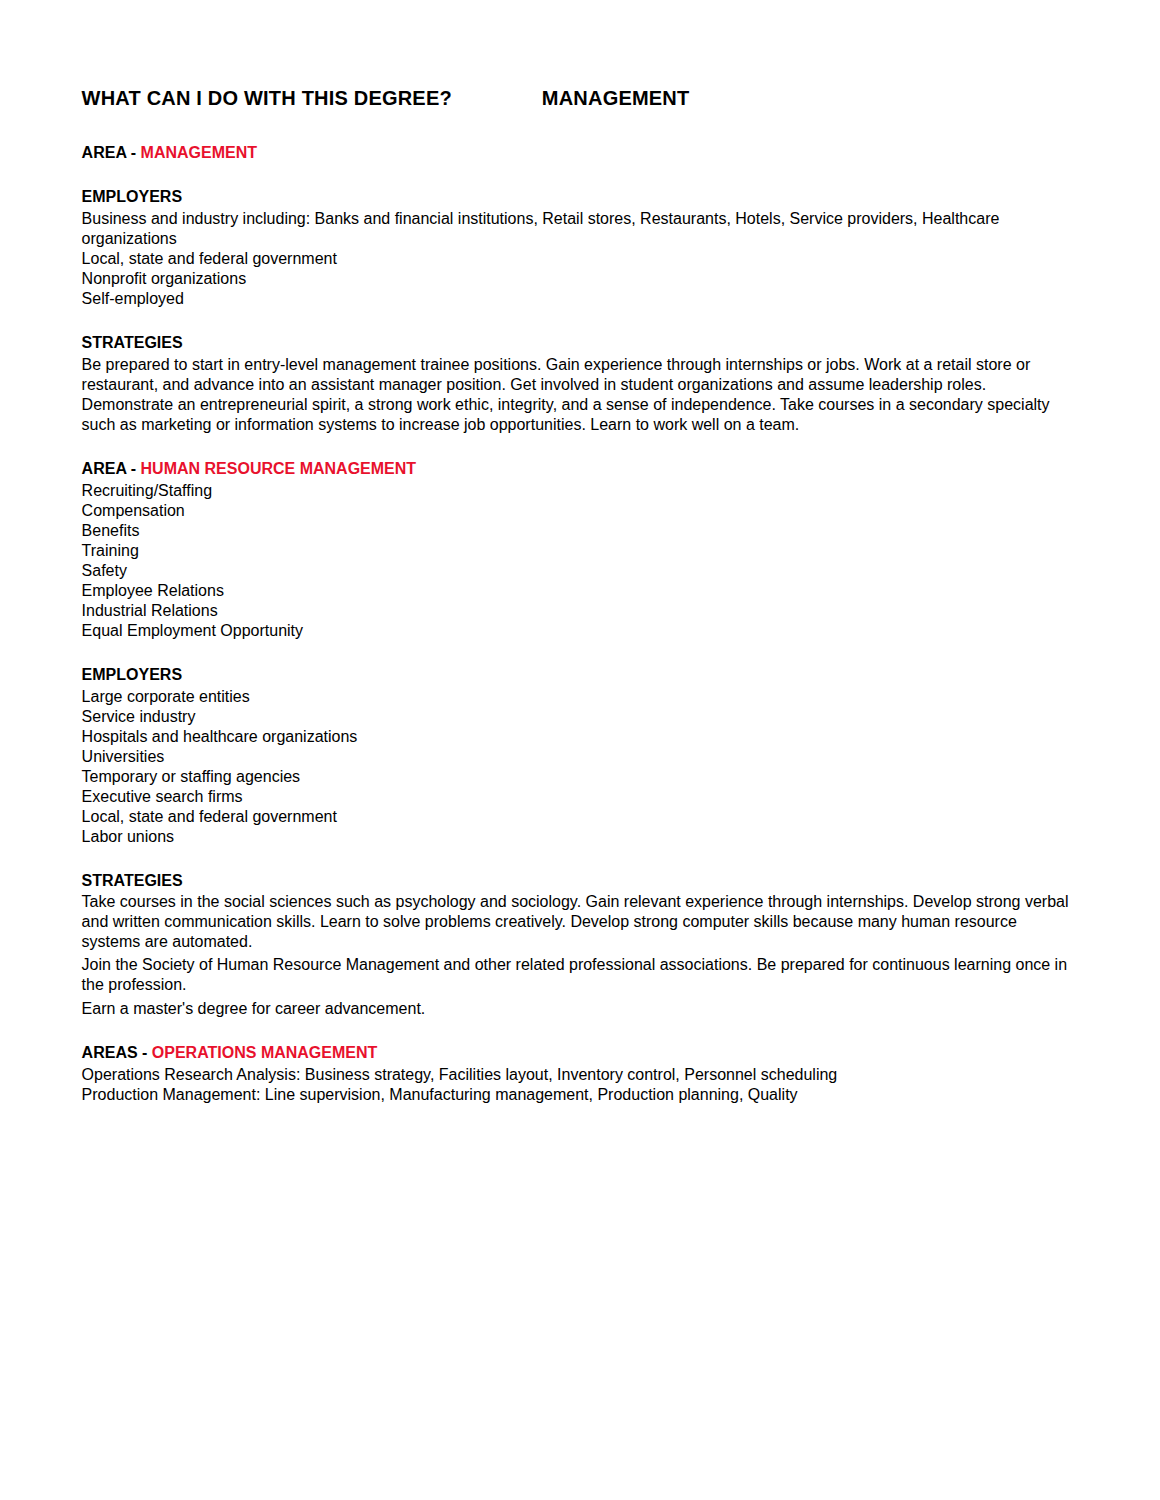WHAT CAN I DO WITH THIS DEGREE? MANAGEMENT
AREA - MANAGEMENT
EMPLOYERS
Business and industry including: Banks and financial institutions, Retail stores, Restaurants, Hotels, Service providers, Healthcare organizations
Local, state and federal government
Nonprofit organizations
Self-employed
STRATEGIES
Be prepared to start in entry-level management trainee positions. Gain experience through internships or jobs. Work at a retail store or restaurant, and advance into an assistant manager position. Get involved in student organizations and assume leadership roles. Demonstrate an entrepreneurial spirit, a strong work ethic, integrity, and a sense of independence. Take courses in a secondary specialty such as marketing or information systems to increase job opportunities. Learn to work well on a team.
AREA - HUMAN RESOURCE MANAGEMENT
Recruiting/Staffing
Compensation
Benefits
Training
Safety
Employee Relations
Industrial Relations
Equal Employment Opportunity
EMPLOYERS
Large corporate entities
Service industry
Hospitals and healthcare organizations
Universities
Temporary or staffing agencies
Executive search firms
Local, state and federal government
Labor unions
STRATEGIES
Take courses in the social sciences such as psychology and sociology. Gain relevant experience through internships. Develop strong verbal and written communication skills. Learn to solve problems creatively. Develop strong computer skills because many human resource systems are automated.
Join the Society of Human Resource Management and other related professional associations. Be prepared for continuous learning once in the profession.
Earn a master's degree for career advancement.
AREAS - OPERATIONS MANAGEMENT
Operations Research Analysis: Business strategy, Facilities layout, Inventory control, Personnel scheduling
Production Management: Line supervision, Manufacturing management, Production planning, Quality